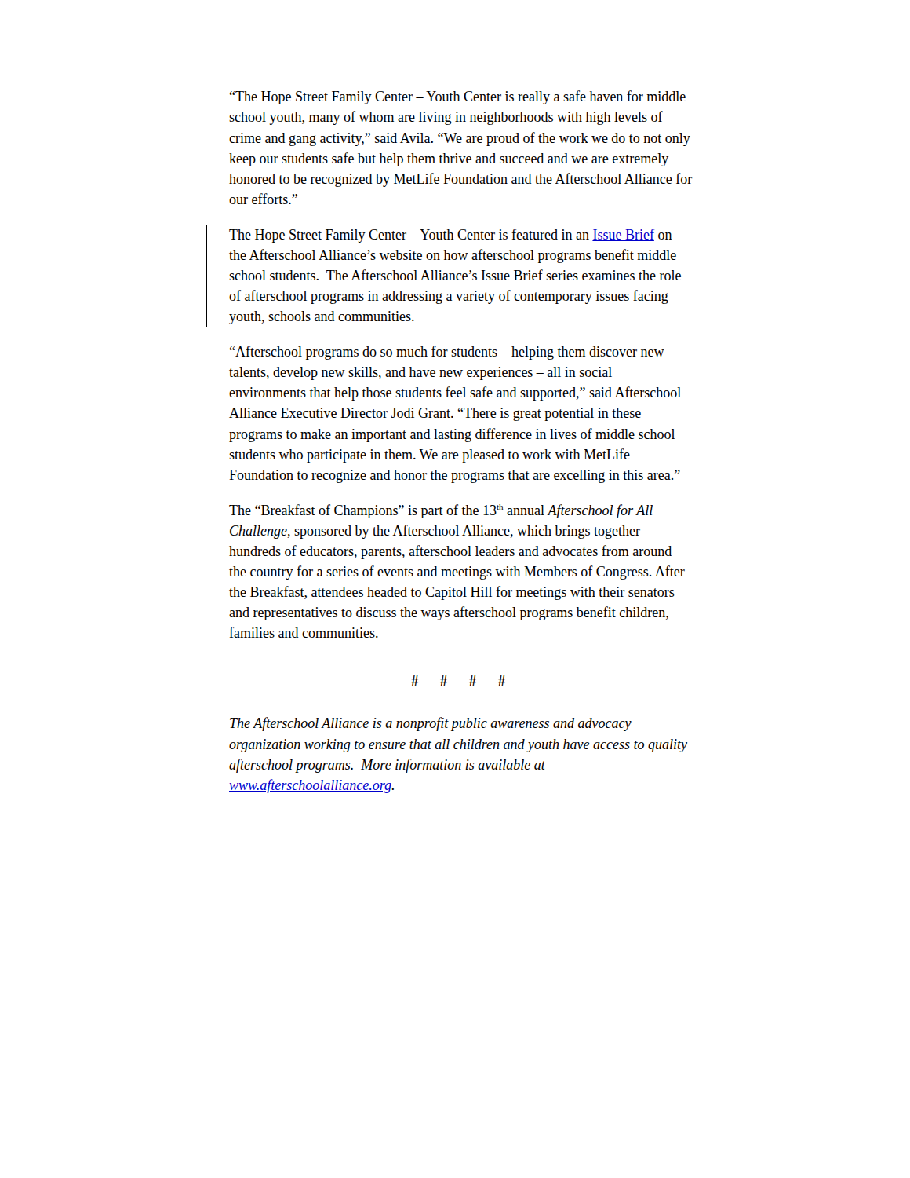“The Hope Street Family Center – Youth Center is really a safe haven for middle school youth, many of whom are living in neighborhoods with high levels of crime and gang activity,” said Avila. “We are proud of the work we do to not only keep our students safe but help them thrive and succeed and we are extremely honored to be recognized by MetLife Foundation and the Afterschool Alliance for our efforts.”
The Hope Street Family Center – Youth Center is featured in an Issue Brief on the Afterschool Alliance’s website on how afterschool programs benefit middle school students. The Afterschool Alliance’s Issue Brief series examines the role of afterschool programs in addressing a variety of contemporary issues facing youth, schools and communities.
“Afterschool programs do so much for students – helping them discover new talents, develop new skills, and have new experiences – all in social environments that help those students feel safe and supported,” said Afterschool Alliance Executive Director Jodi Grant. “There is great potential in these programs to make an important and lasting difference in lives of middle school students who participate in them. We are pleased to work with MetLife Foundation to recognize and honor the programs that are excelling in this area.”
The “Breakfast of Champions” is part of the 13th annual Afterschool for All Challenge, sponsored by the Afterschool Alliance, which brings together hundreds of educators, parents, afterschool leaders and advocates from around the country for a series of events and meetings with Members of Congress. After the Breakfast, attendees headed to Capitol Hill for meetings with their senators and representatives to discuss the ways afterschool programs benefit children, families and communities.
# # # #
The Afterschool Alliance is a nonprofit public awareness and advocacy organization working to ensure that all children and youth have access to quality afterschool programs. More information is available at www.afterschoolalliance.org.